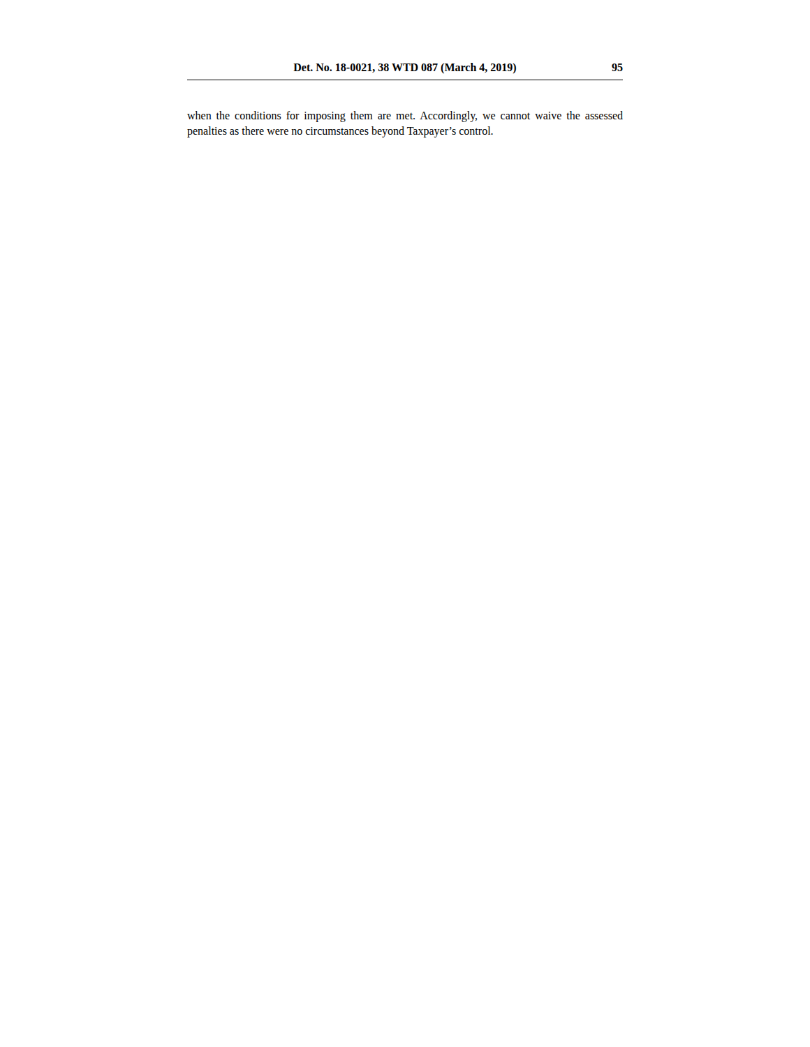Det. No. 18-0021, 38 WTD 087 (March 4, 2019)
95
when the conditions for imposing them are met. Accordingly, we cannot waive the assessed penalties as there were no circumstances beyond Taxpayer’s control.